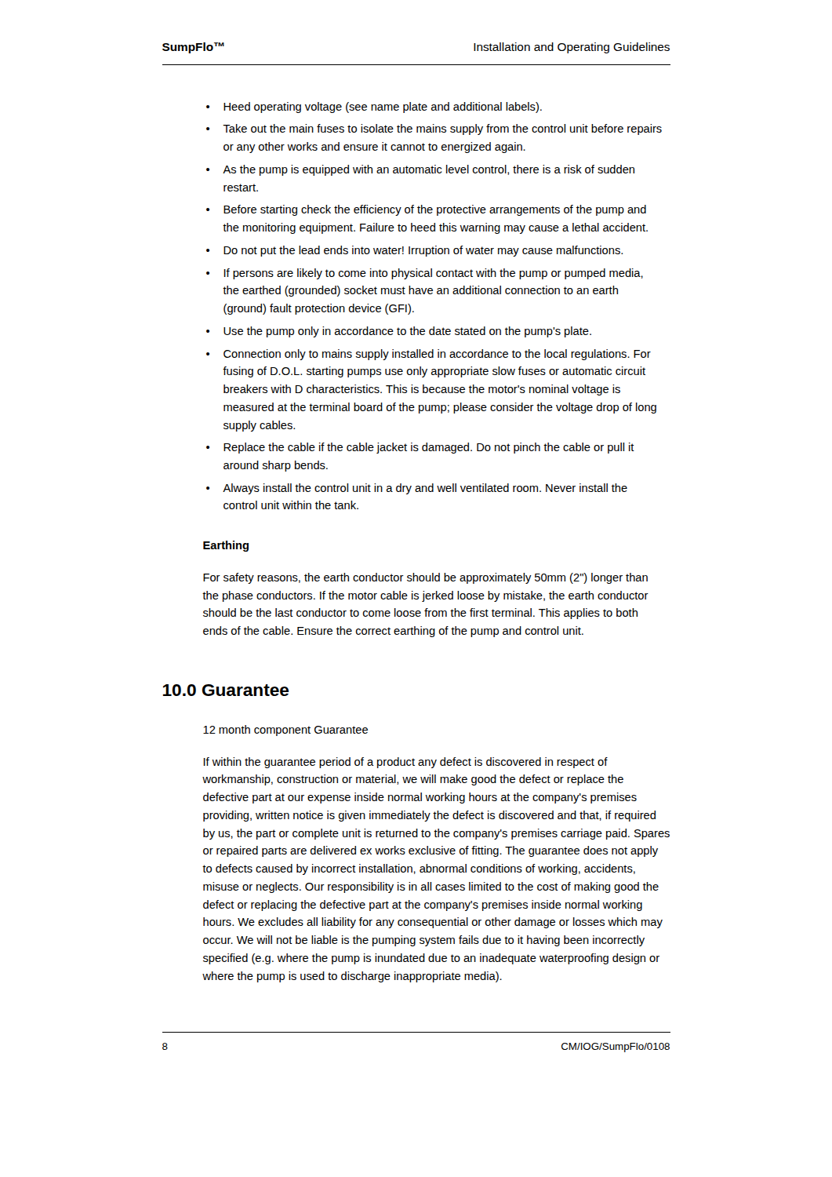SumpFlo™ Installation and Operating Guidelines
Heed operating voltage (see name plate and additional labels).
Take out the main fuses to isolate the mains supply from the control unit before repairs or any other works and ensure it cannot to energized again.
As the pump is equipped with an automatic level control, there is a risk of sudden restart.
Before starting check the efficiency of the protective arrangements of the pump and the monitoring equipment. Failure to heed this warning may cause a lethal accident.
Do not put the lead ends into water! Irruption of water may cause malfunctions.
If persons are likely to come into physical contact with the pump or pumped media, the earthed (grounded) socket must have an additional connection to an earth (ground) fault protection device (GFI).
Use the pump only in accordance to the date stated on the pump's plate.
Connection only to mains supply installed in accordance to the local regulations. For fusing of D.O.L. starting pumps use only appropriate slow fuses or automatic circuit breakers with D characteristics. This is because the motor's nominal voltage is measured at the terminal board of the pump; please consider the voltage drop of long supply cables.
Replace the cable if the cable jacket is damaged. Do not pinch the cable or pull it around sharp bends.
Always install the control unit in a dry and well ventilated room. Never install the control unit within the tank.
Earthing
For safety reasons, the earth conductor should be approximately 50mm (2") longer than the phase conductors. If the motor cable is jerked loose by mistake, the earth conductor should be the last conductor to come loose from the first terminal. This applies to both ends of the cable. Ensure the correct earthing of the pump and control unit.
10.0 Guarantee
12 month component Guarantee
If within the guarantee period of a product any defect is discovered in respect of workmanship, construction or material, we will make good the defect or replace the defective part at our expense inside normal working hours at the company's premises providing, written notice is given immediately the defect is discovered and that, if required by us, the part or complete unit is returned to the company's premises carriage paid. Spares or repaired parts are delivered ex works exclusive of fitting. The guarantee does not apply to defects caused by incorrect installation, abnormal conditions of working, accidents, misuse or neglects. Our responsibility is in all cases limited to the cost of making good the defect or replacing the defective part at the company's premises inside normal working hours. We excludes all liability for any consequential or other damage or losses which may occur. We will not be liable is the pumping system fails due to it having been incorrectly specified (e.g. where the pump is inundated due to an inadequate waterproofing design or where the pump is used to discharge inappropriate media).
8 CM/IOG/SumpFlo/0108